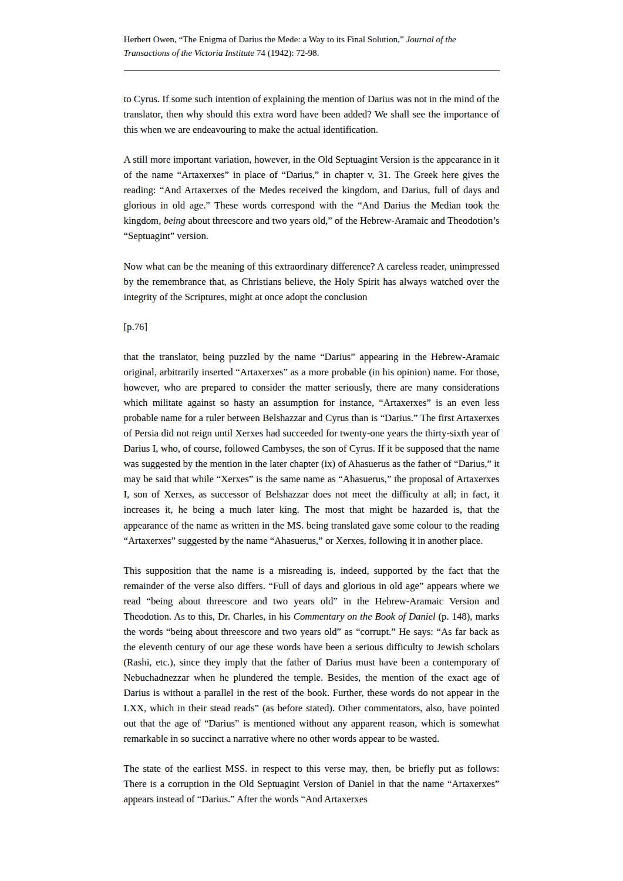Herbert Owen, “The Enigma of Darius the Mede: a Way to its Final Solution,” Journal of the Transactions of the Victoria Institute 74 (1942): 72-98.
to Cyrus. If some such intention of explaining the mention of Darius was not in the mind of the translator, then why should this extra word have been added? We shall see the importance of this when we are endeavouring to make the actual identification.
A still more important variation, however, in the Old Septuagint Version is the appearance in it of the name “Artaxerxes” in place of “Darius,” in chapter v, 31. The Greek here gives the reading: “And Artaxerxes of the Medes received the kingdom, and Darius, full of days and glorious in old age.” These words correspond with the “And Darius the Median took the kingdom, being about threescore and two years old,” of the Hebrew-Aramaic and Theodotion’s “Septuagint” version.
Now what can be the meaning of this extraordinary difference? A careless reader, unimpressed by the remembrance that, as Christians believe, the Holy Spirit has always watched over the integrity of the Scriptures, might at once adopt the conclusion
[p.76]
that the translator, being puzzled by the name “Darius” appearing in the Hebrew-Aramaic original, arbitrarily inserted “Artaxerxes” as a more probable (in his opinion) name. For those, however, who are prepared to consider the matter seriously, there are many considerations which militate against so hasty an assumption for instance, “Artaxerxes” is an even less probable name for a ruler between Belshazzar and Cyrus than is “Darius.” The first Artaxerxes of Persia did not reign until Xerxes had succeeded for twenty-one years the thirty-sixth year of Darius I, who, of course, followed Cambyses, the son of Cyrus. If it be supposed that the name was suggested by the mention in the later chapter (ix) of Ahasuerus as the father of “Darius,” it may be said that while “Xerxes” is the same name as “Ahasuerus,” the proposal of Artaxerxes I, son of Xerxes, as successor of Belshazzar does not meet the difficulty at all; in fact, it increases it, he being a much later king. The most that might be hazarded is, that the appearance of the name as written in the MS. being translated gave some colour to the reading “Artaxerxes” suggested by the name “Ahasuerus,” or Xerxes, following it in another place.
This supposition that the name is a misreading is, indeed, supported by the fact that the remainder of the verse also differs. “Full of days and glorious in old age” appears where we read “being about threescore and two years old” in the Hebrew-Aramaic Version and Theodotion. As to this, Dr. Charles, in his Commentary on the Book of Daniel (p. 148), marks the words “being about threescore and two years old” as “corrupt.” He says: “As far back as the eleventh century of our age these words have been a serious difficulty to Jewish scholars (Rashi, etc.), since they imply that the father of Darius must have been a contemporary of Nebuchadnezzar when he plundered the temple. Besides, the mention of the exact age of Darius is without a parallel in the rest of the book. Further, these words do not appear in the LXX, which in their stead reads” (as before stated). Other commentators, also, have pointed out that the age of “Darius” is mentioned without any apparent reason, which is somewhat remarkable in so succinct a narrative where no other words appear to be wasted.
The state of the earliest MSS. in respect to this verse may, then, be briefly put as follows: There is a corruption in the Old Septuagint Version of Daniel in that the name “Artaxerxes” appears instead of “Darius.” After the words “And Artaxerxes